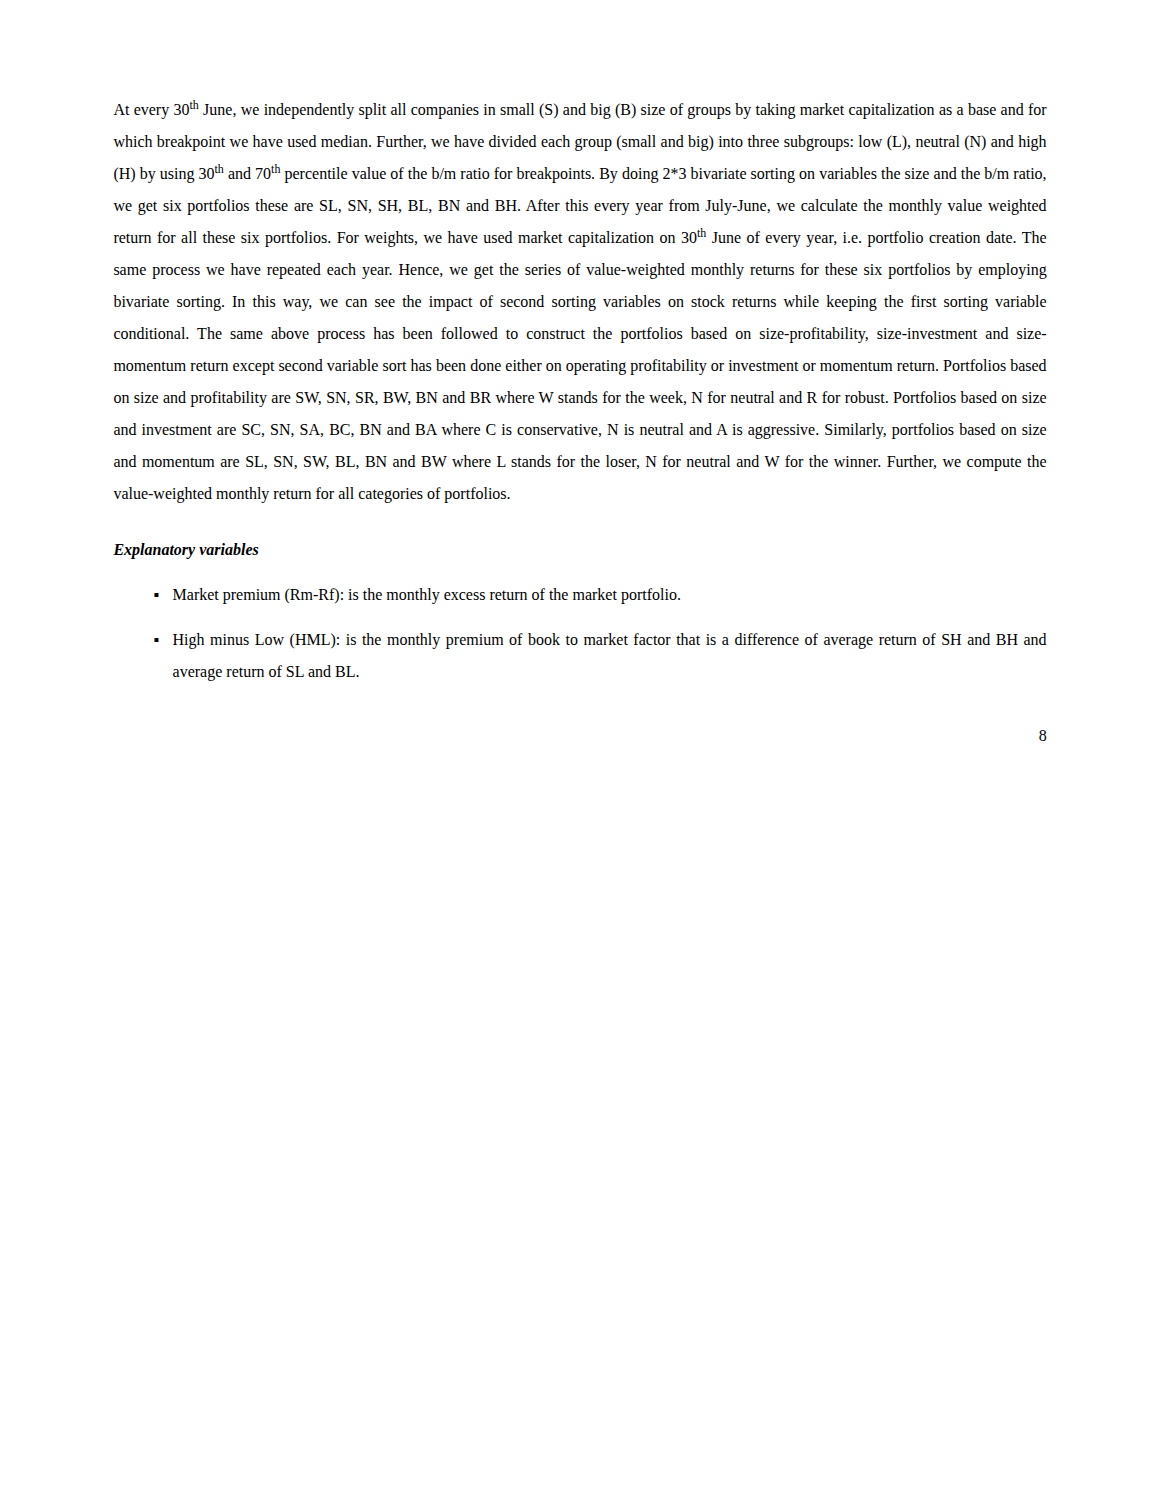At every 30th June, we independently split all companies in small (S) and big (B) size of groups by taking market capitalization as a base and for which breakpoint we have used median. Further, we have divided each group (small and big) into three subgroups: low (L), neutral (N) and high (H) by using 30th and 70th percentile value of the b/m ratio for breakpoints. By doing 2*3 bivariate sorting on variables the size and the b/m ratio, we get six portfolios these are SL, SN, SH, BL, BN and BH. After this every year from July-June, we calculate the monthly value weighted return for all these six portfolios. For weights, we have used market capitalization on 30th June of every year, i.e. portfolio creation date. The same process we have repeated each year. Hence, we get the series of value-weighted monthly returns for these six portfolios by employing bivariate sorting. In this way, we can see the impact of second sorting variables on stock returns while keeping the first sorting variable conditional. The same above process has been followed to construct the portfolios based on size-profitability, size-investment and size-momentum return except second variable sort has been done either on operating profitability or investment or momentum return. Portfolios based on size and profitability are SW, SN, SR, BW, BN and BR where W stands for the week, N for neutral and R for robust. Portfolios based on size and investment are SC, SN, SA, BC, BN and BA where C is conservative, N is neutral and A is aggressive. Similarly, portfolios based on size and momentum are SL, SN, SW, BL, BN and BW where L stands for the loser, N for neutral and W for the winner. Further, we compute the value-weighted monthly return for all categories of portfolios.
Explanatory variables
Market premium (Rm-Rf): is the monthly excess return of the market portfolio.
High minus Low (HML): is the monthly premium of book to market factor that is a difference of average return of SH and BH and average return of SL and BL.
8